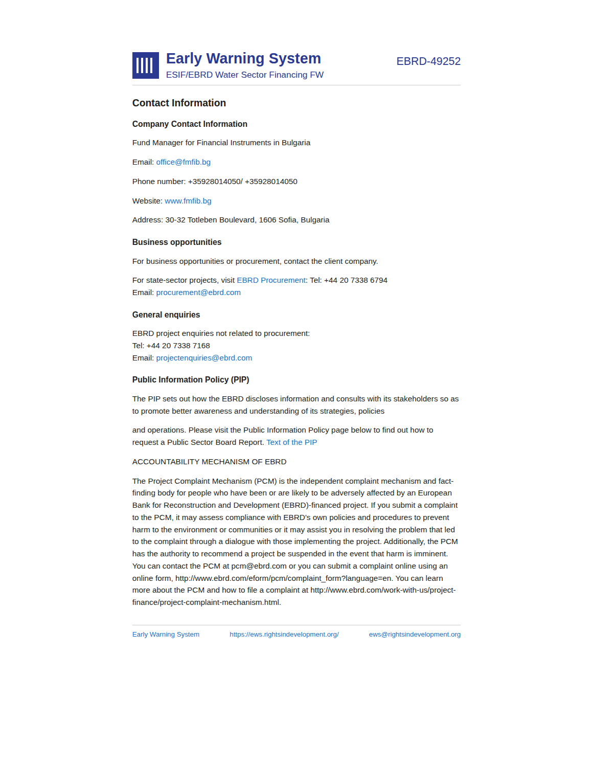Early Warning System
ESIF/EBRD Water Sector Financing FW
EBRD-49252
Contact Information
Company Contact Information
Fund Manager for Financial Instruments in Bulgaria
Email: office@fmfib.bg
Phone number: +35928014050/ +35928014050
Website: www.fmfib.bg
Address: 30-32 Totleben Boulevard, 1606 Sofia, Bulgaria
Business opportunities
For business opportunities or procurement, contact the client company.
For state-sector projects, visit EBRD Procurement: Tel: +44 20 7338 6794
Email: procurement@ebrd.com
General enquiries
EBRD project enquiries not related to procurement:
Tel: +44 20 7338 7168
Email: projectenquiries@ebrd.com
Public Information Policy (PIP)
The PIP sets out how the EBRD discloses information and consults with its stakeholders so as to promote better awareness and understanding of its strategies, policies
and operations. Please visit the Public Information Policy page below to find out how to request a Public Sector Board Report. Text of the PIP
ACCOUNTABILITY MECHANISM OF EBRD
The Project Complaint Mechanism (PCM) is the independent complaint mechanism and fact-finding body for people who have been or are likely to be adversely affected by an European Bank for Reconstruction and Development (EBRD)-financed project. If you submit a complaint to the PCM, it may assess compliance with EBRD's own policies and procedures to prevent harm to the environment or communities or it may assist you in resolving the problem that led to the complaint through a dialogue with those implementing the project. Additionally, the PCM has the authority to recommend a project be suspended in the event that harm is imminent. You can contact the PCM at pcm@ebrd.com or you can submit a complaint online using an online form, http://www.ebrd.com/eform/pcm/complaint_form?language=en. You can learn more about the PCM and how to file a complaint at http://www.ebrd.com/work-with-us/project-finance/project-complaint-mechanism.html.
Early Warning System
https://ews.rightsindevelopment.org/
ews@rightsindevelopment.org